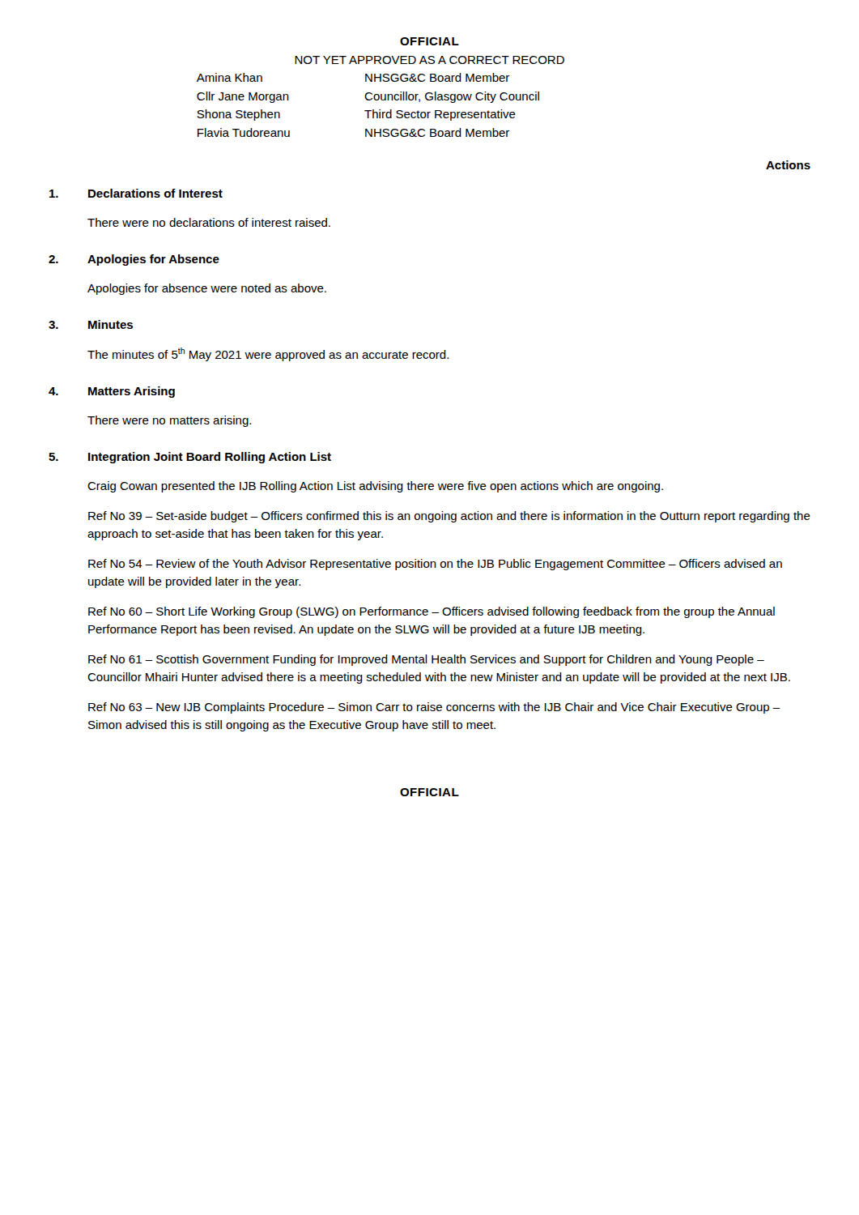OFFICIAL
NOT YET APPROVED AS A CORRECT RECORD
| Amina Khan | NHSGG&C Board Member |
| Cllr Jane Morgan | Councillor, Glasgow City Council |
| Shona Stephen | Third Sector Representative |
| Flavia Tudoreanu | NHSGG&C Board Member |
Actions
1.
Declarations of Interest
There were no declarations of interest raised.
2.
Apologies for Absence
Apologies for absence were noted as above.
3.
Minutes
The minutes of 5th May 2021 were approved as an accurate record.
4.
Matters Arising
There were no matters arising.
5.
Integration Joint Board Rolling Action List
Craig Cowan presented the IJB Rolling Action List advising there were five open actions which are ongoing.
Ref No 39 – Set-aside budget – Officers confirmed this is an ongoing action and there is information in the Outturn report regarding the approach to set-aside that has been taken for this year.
Ref No 54 – Review of the Youth Advisor Representative position on the IJB Public Engagement Committee – Officers advised an update will be provided later in the year.
Ref No 60 – Short Life Working Group (SLWG) on Performance – Officers advised following feedback from the group the Annual Performance Report has been revised. An update on the SLWG will be provided at a future IJB meeting.
Ref No 61 – Scottish Government Funding for Improved Mental Health Services and Support for Children and Young People – Councillor Mhairi Hunter advised there is a meeting scheduled with the new Minister and an update will be provided at the next IJB.
Ref No 63 – New IJB Complaints Procedure – Simon Carr to raise concerns with the IJB Chair and Vice Chair Executive Group – Simon advised this is still ongoing as the Executive Group have still to meet.
OFFICIAL